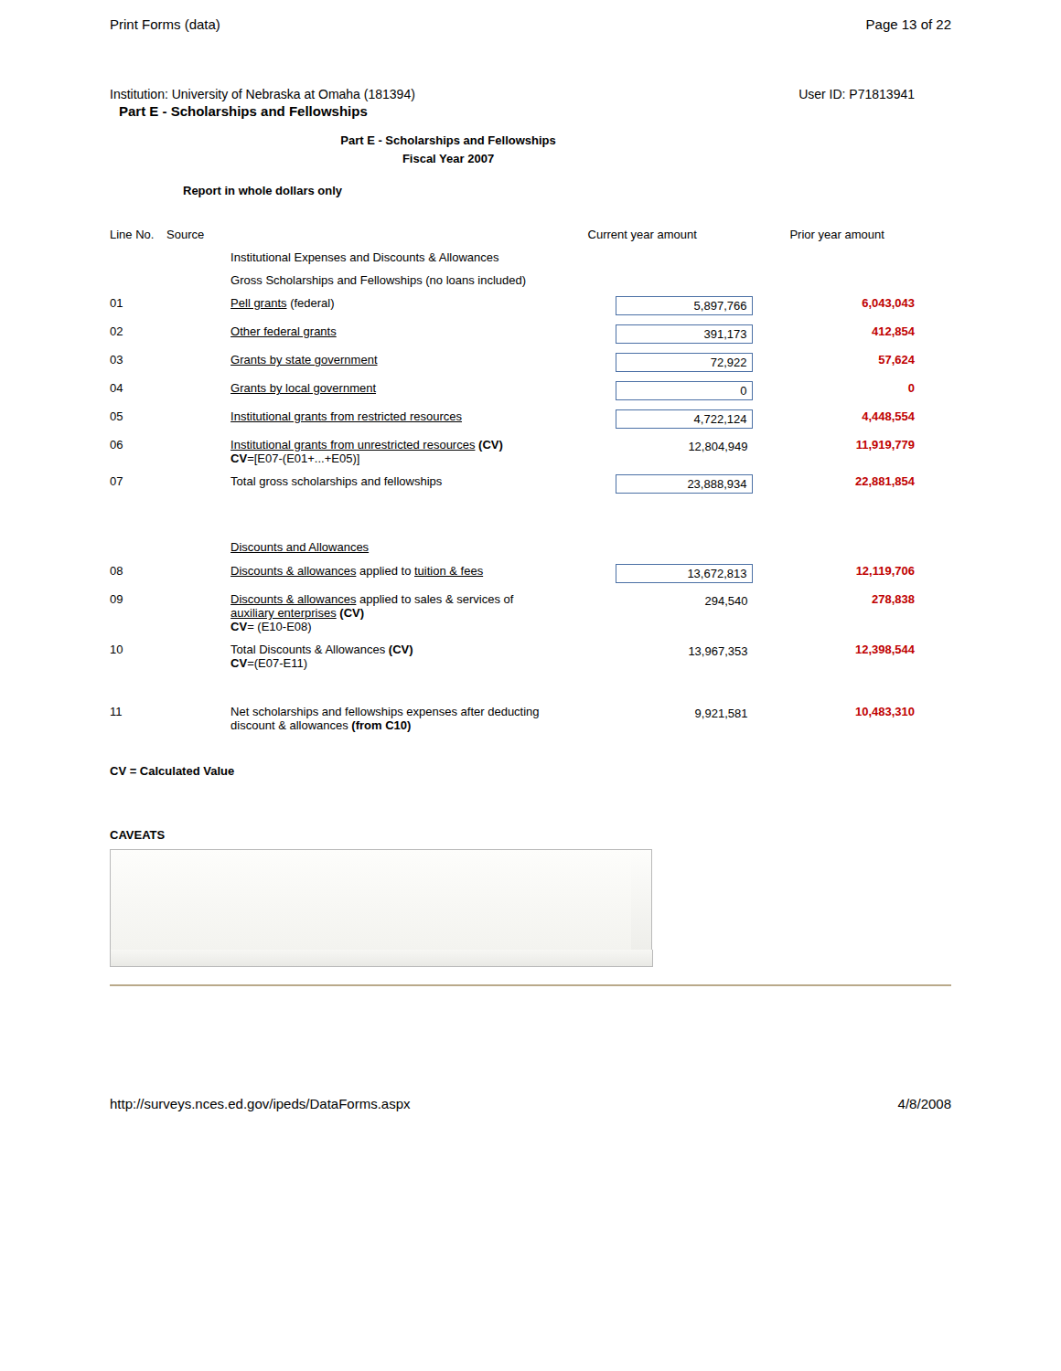Print Forms (data)
Page 13 of 22
Institution: University of Nebraska at Omaha (181394)
User ID: P71813941
Part E - Scholarships and Fellowships
Part E - Scholarships and Fellowships
Fiscal Year 2007
Report in whole dollars only
| Line No. | Source | Current year amount | Prior year amount |
| | Institutional Expenses and Discounts & Allowances | | |
| | Gross Scholarships and Fellowships (no loans included) | | |
| 01 | Pell grants (federal) | 5,897,766 | 6,043,043 |
| 02 | Other federal grants | 391,173 | 412,854 |
| 03 | Grants by state government | 72,922 | 57,624 |
| 04 | Grants by local government | 0 | 0 |
| 05 | Institutional grants from restricted resources | 4,722,124 | 4,448,554 |
| 06 | Institutional grants from unrestricted resources (CV) CV =[E07-(E01+...+E05)] | 12,804,949 | 11,919,779 |
| 07 | Total gross scholarships and fellowships | 23,888,934 | 22,881,854 |
| | Discounts and Allowances | | |
| 08 | Discounts & allowances applied to tuition & fees | 13,672,813 | 12,119,706 |
| 09 | Discounts & allowances applied to sales & services of auxiliary enterprises (CV) CV = (E10-E08) | 294,540 | 278,838 |
| 10 | Total Discounts & Allowances (CV) CV =(E07-E11) | 13,967,353 | 12,398,544 |
| 11 | Net scholarships and fellowships expenses after deducting discount & allowances (from C10) | 9,921,581 | 10,483,310 |
CV = Calculated Value
CAVEATS
http://surveys.nces.ed.gov/ipeds/DataForms.aspx
4/8/2008